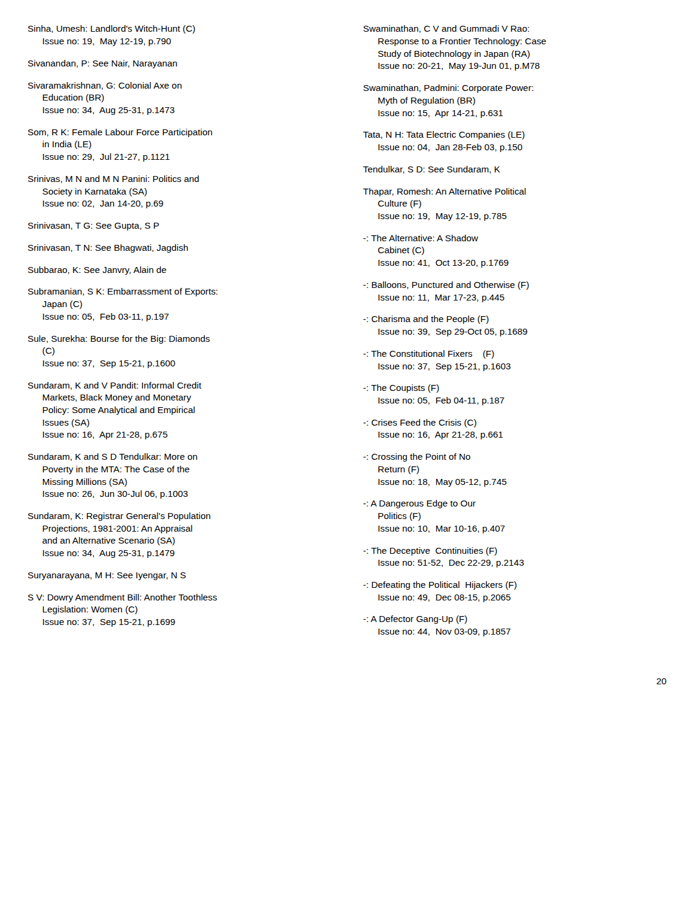Sinha, Umesh: Landlord's Witch-Hunt (C)
Issue no: 19, May 12-19, p.790
Sivanandan, P: See Nair, Narayanan
Sivaramakrishnan, G: Colonial Axe on
Education (BR)
Issue no: 34, Aug 25-31, p.1473
Som, R K: Female Labour Force Participation
in India (LE)
Issue no: 29, Jul 21-27, p.1121
Srinivas, M N and M N Panini: Politics and
Society in Karnataka (SA)
Issue no: 02, Jan 14-20, p.69
Srinivasan, T G: See Gupta, S P
Srinivasan, T N: See Bhagwati, Jagdish
Subbarao, K: See Janvry, Alain de
Subramanian, S K: Embarrassment of Exports:
Japan (C)
Issue no: 05, Feb 03-11, p.197
Sule, Surekha: Bourse for the Big: Diamonds
(C)
Issue no: 37, Sep 15-21, p.1600
Sundaram, K and V Pandit: Informal Credit
Markets, Black Money and Monetary
Policy: Some Analytical and Empirical
Issues (SA)
Issue no: 16, Apr 21-28, p.675
Sundaram, K and S D Tendulkar: More on
Poverty in the MTA: The Case of the
Missing Millions (SA)
Issue no: 26, Jun 30-Jul 06, p.1003
Sundaram, K: Registrar General's Population
Projections, 1981-2001: An Appraisal
and an Alternative Scenario (SA)
Issue no: 34, Aug 25-31, p.1479
Suryanarayana, M H: See Iyengar, N S
S V: Dowry Amendment Bill: Another Toothless
Legislation: Women (C)
Issue no: 37, Sep 15-21, p.1699
Swaminathan, C V and Gummadi V Rao:
Response to a Frontier Technology: Case
Study of Biotechnology in Japan (RA)
Issue no: 20-21, May 19-Jun 01, p.M78
Swaminathan, Padmini: Corporate Power:
Myth of Regulation (BR)
Issue no: 15, Apr 14-21, p.631
Tata, N H: Tata Electric Companies (LE)
Issue no: 04, Jan 28-Feb 03, p.150
Tendulkar, S D: See Sundaram, K
Thapar, Romesh: An Alternative Political
Culture (F)
Issue no: 19, May 12-19, p.785
-: The Alternative: A Shadow
Cabinet (C)
Issue no: 41, Oct 13-20, p.1769
-: Balloons, Punctured and Otherwise (F)
Issue no: 11, Mar 17-23, p.445
-: Charisma and the People (F)
Issue no: 39, Sep 29-Oct 05, p.1689
-: The Constitutional Fixers (F)
Issue no: 37, Sep 15-21, p.1603
-: The Coupists (F)
Issue no: 05, Feb 04-11, p.187
-: Crises Feed the Crisis (C)
Issue no: 16, Apr 21-28, p.661
-: Crossing the Point of No
Return (F)
Issue no: 18, May 05-12, p.745
-: A Dangerous Edge to Our
Politics (F)
Issue no: 10, Mar 10-16, p.407
-: The Deceptive Continuities (F)
Issue no: 51-52, Dec 22-29, p.2143
-: Defeating the Political Hijackers (F)
Issue no: 49, Dec 08-15, p.2065
-: A Defector Gang-Up (F)
Issue no: 44, Nov 03-09, p.1857
20